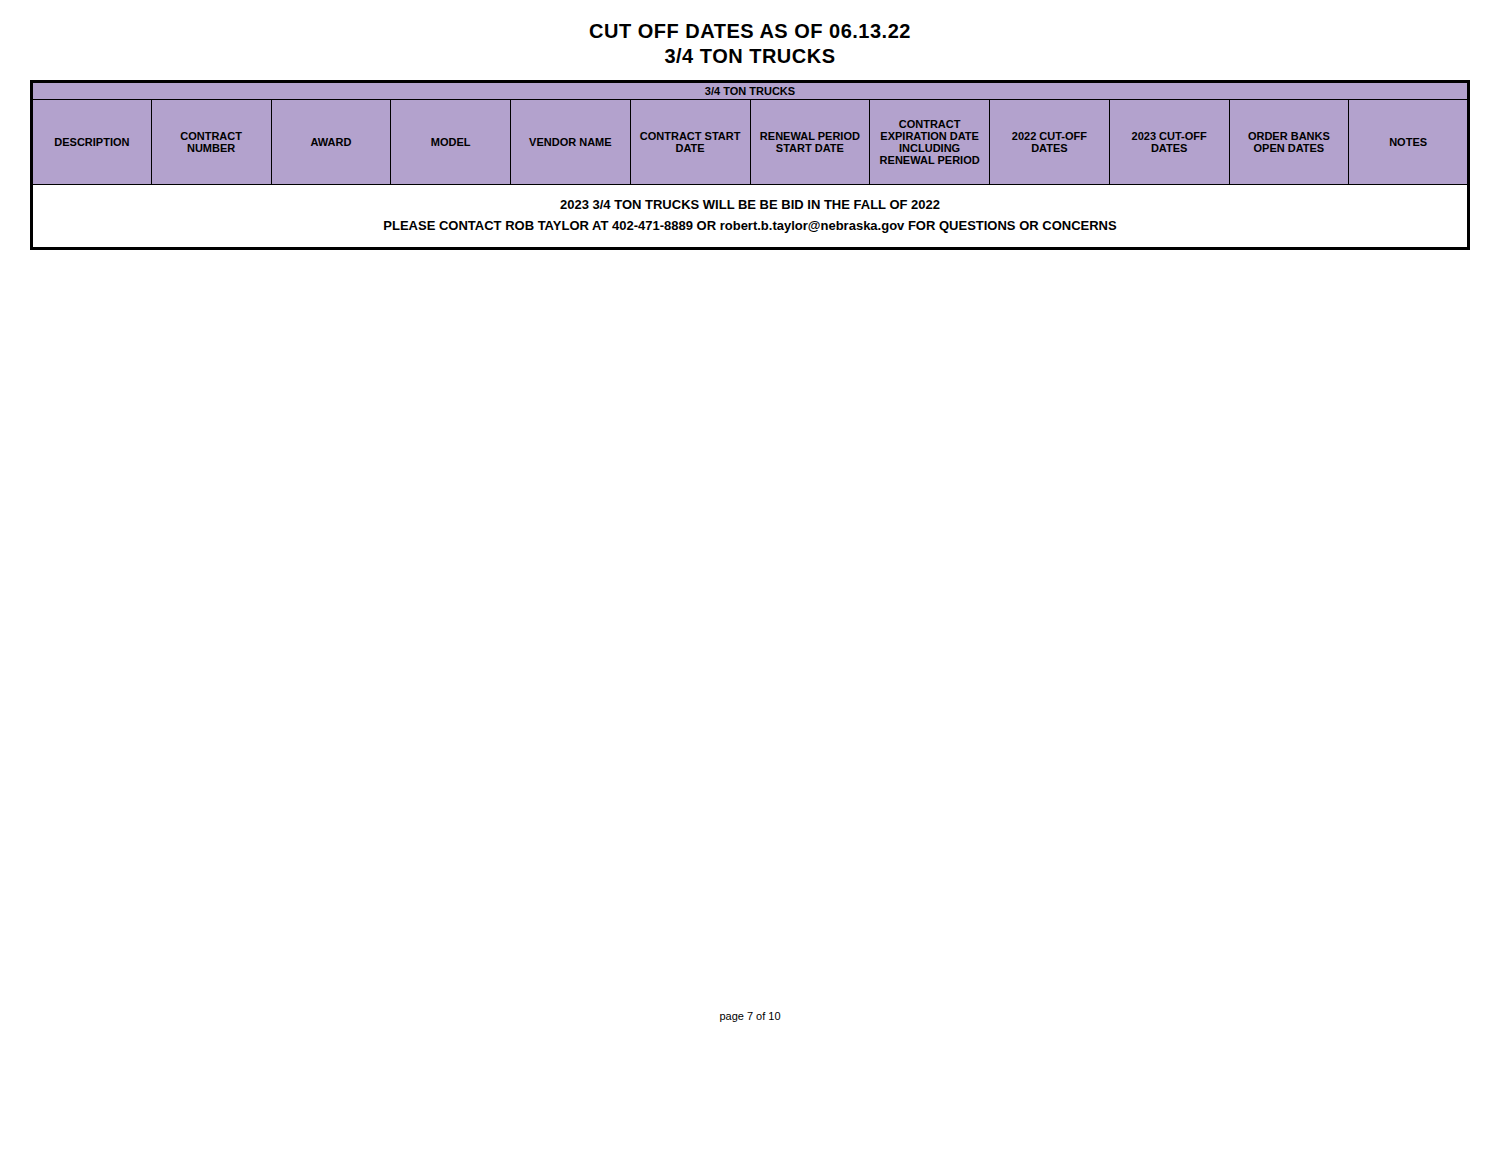CUT OFF DATES AS OF 06.13.22
3/4 TON TRUCKS
| 3/4 TON TRUCKS |
| --- |
| DESCRIPTION | CONTRACT NUMBER | AWARD | MODEL | VENDOR NAME | CONTRACT START DATE | RENEWAL PERIOD START DATE | CONTRACT EXPIRATION DATE INCLUDING RENEWAL PERIOD | 2022 CUT-OFF DATES | 2023 CUT-OFF DATES | ORDER BANKS OPEN DATES | NOTES |
| 2023 3/4 TON TRUCKS WILL BE BE BID IN THE FALL OF 2022 PLEASE CONTACT ROB TAYLOR AT 402-471-8889 OR robert.b.taylor@nebraska.gov FOR QUESTIONS OR CONCERNS |
page 7 of 10